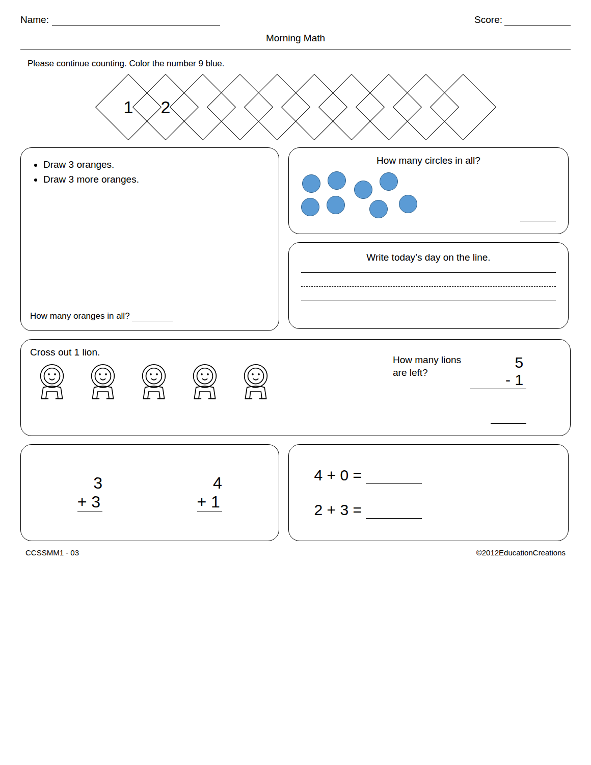Name:
Score:
Morning Math
Please continue counting. Color the number 9 blue.
1
2
Draw 3 oranges.
Draw 3 more oranges.
How many oranges in all?
How many circles in all?
Write today’s day on the line.
Cross out 1 lion.
How many lions
are left?
5
- 1
3
+ 3
4
+ 1
4 + 0 =
2 + 3 =
CCSSMM1 - 03 ©2012EducationCreations